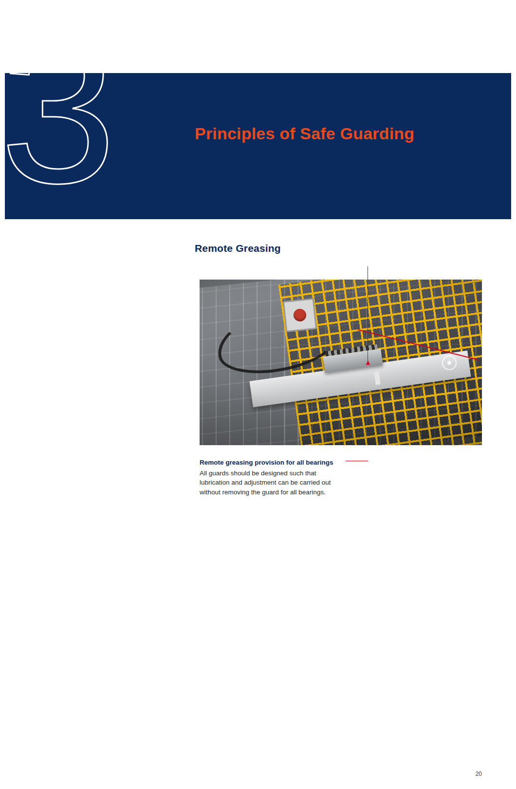3
Principles of Safe Guarding
Remote Greasing
Remote greasing provision for all bearings
All guards should be designed such that lubrication and adjustment can be carried out without removing the guard for all bearings.
20